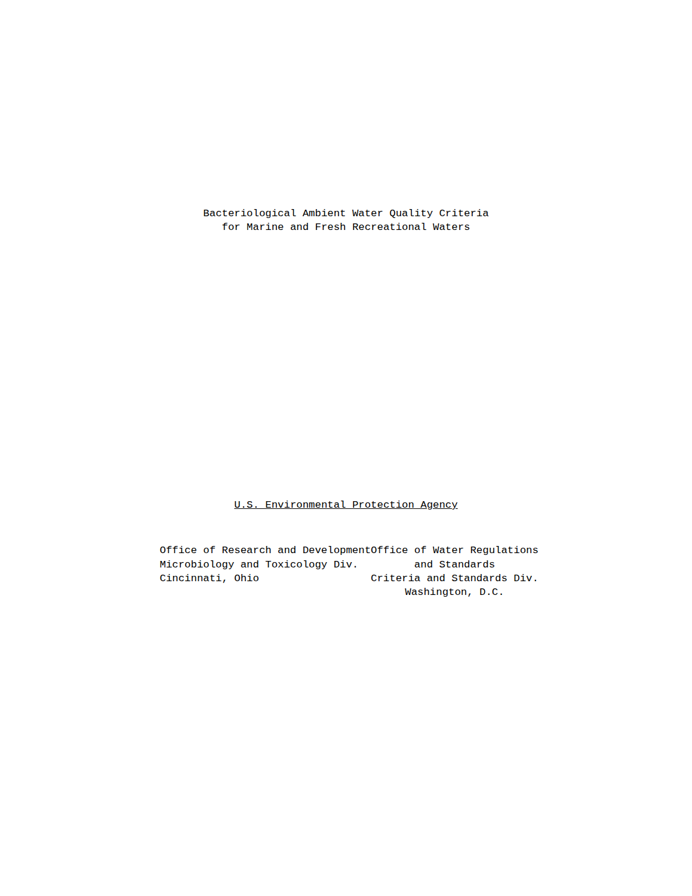Bacteriological Ambient Water Quality Criteria
for Marine and Fresh Recreational Waters
U.S. Environmental Protection Agency
Office of Research and Development Microbiology and Toxicology Div. Cincinnati, Ohio
Office of Water Regulations and Standards Criteria and Standards Div. Washington, D.C.